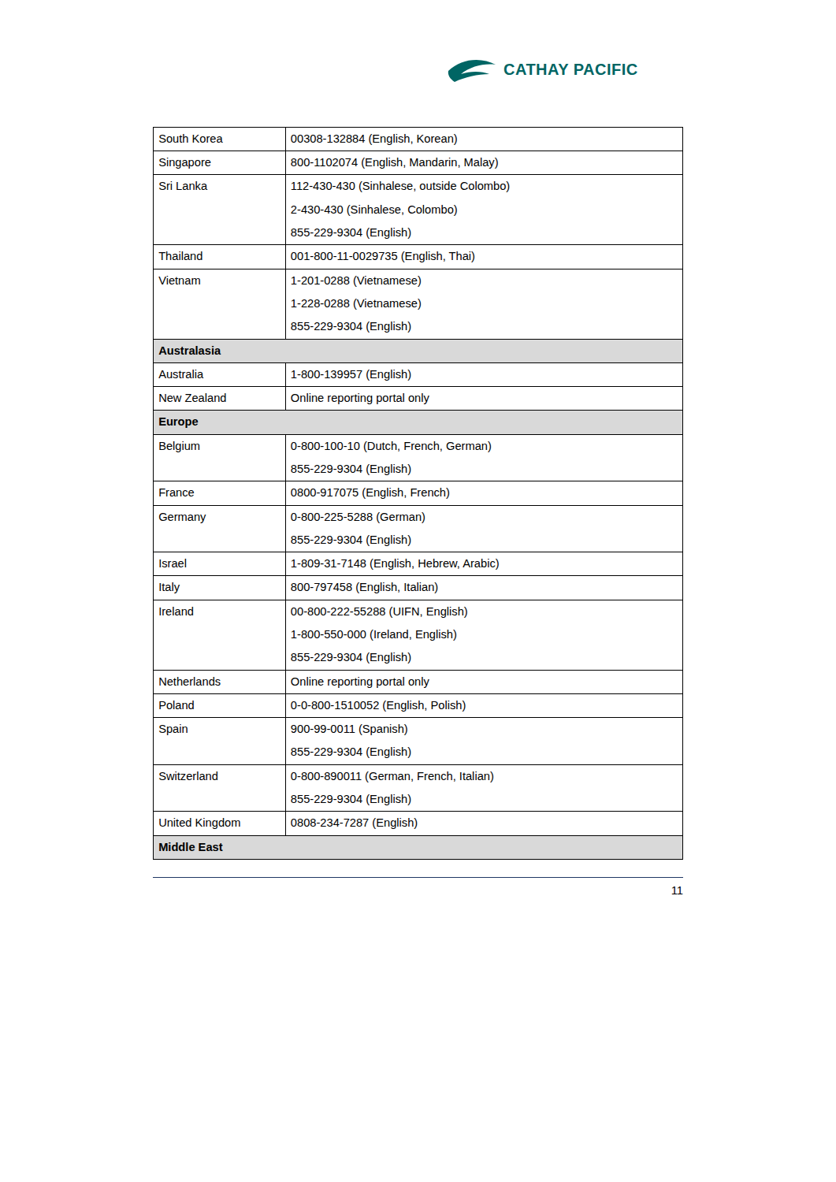CATHAY PACIFIC
| South Korea | 00308-132884 (English, Korean) |
| Singapore | 800-1102074 (English, Mandarin, Malay) |
| Sri Lanka | 112-430-430 (Sinhalese, outside Colombo) 2-430-430 (Sinhalese, Colombo) 855-229-9304 (English) |
| Thailand | 001-800-11-0029735 (English, Thai) |
| Vietnam | 1-201-0288 (Vietnamese) 1-228-0288 (Vietnamese) 855-229-9304 (English) |
| Australasia |
| Australia | 1-800-139957 (English) |
| New Zealand | Online reporting portal only |
| Europe |
| Belgium | 0-800-100-10 (Dutch, French, German) 855-229-9304 (English) |
| France | 0800-917075 (English, French) |
| Germany | 0-800-225-5288 (German) 855-229-9304 (English) |
| Israel | 1-809-31-7148 (English, Hebrew, Arabic) |
| Italy | 800-797458 (English, Italian) |
| Ireland | 00-800-222-55288 (UIFN, English) 1-800-550-000 (Ireland, English) 855-229-9304 (English) |
| Netherlands | Online reporting portal only |
| Poland | 0-0-800-1510052 (English, Polish) |
| Spain | 900-99-0011 (Spanish) 855-229-9304 (English) |
| Switzerland | 0-800-890011 (German, French, Italian) 855-229-9304 (English) |
| United Kingdom | 0808-234-7287 (English) |
| Middle East |
11